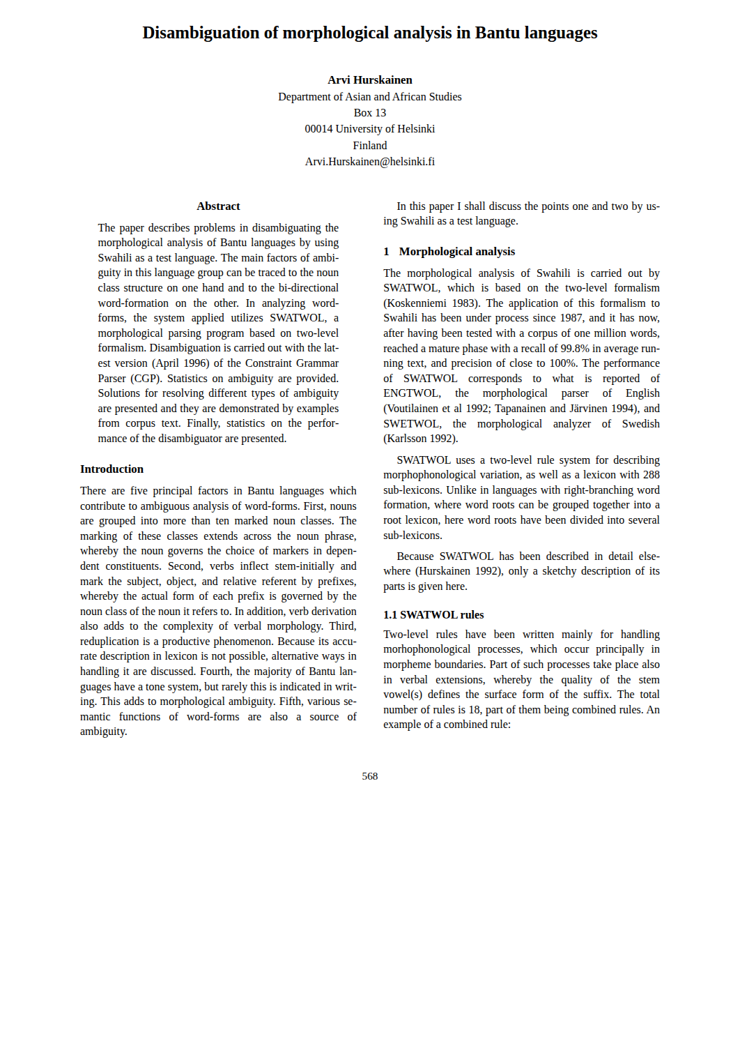Disambiguation of morphological analysis in Bantu languages
Arvi Hurskainen
Department of Asian and African Studies
Box 13
00014 University of Helsinki
Finland
Arvi.Hurskainen@helsinki.fi
Abstract
The paper describes problems in disambiguating the morphological analysis of Bantu languages by using Swahili as a test language. The main factors of ambiguity in this language group can be traced to the noun class structure on one hand and to the bi-directional word-formation on the other. In analyzing word-forms, the system applied utilizes SWATWOL, a morphological parsing program based on two-level formalism. Disambiguation is carried out with the latest version (April 1996) of the Constraint Grammar Parser (CGP). Statistics on ambiguity are provided. Solutions for resolving different types of ambiguity are presented and they are demonstrated by examples from corpus text. Finally, statistics on the performance of the disambiguator are presented.
Introduction
There are five principal factors in Bantu languages which contribute to ambiguous analysis of word-forms. First, nouns are grouped into more than ten marked noun classes. The marking of these classes extends across the noun phrase, whereby the noun governs the choice of markers in dependent constituents. Second, verbs inflect stem-initially and mark the subject, object, and relative referent by prefixes, whereby the actual form of each prefix is governed by the noun class of the noun it refers to. In addition, verb derivation also adds to the complexity of verbal morphology. Third, reduplication is a productive phenomenon. Because its accurate description in lexicon is not possible, alternative ways in handling it are discussed. Fourth, the majority of Bantu languages have a tone system, but rarely this is indicated in writing. This adds to morphological ambiguity. Fifth, various semantic functions of word-forms are also a source of ambiguity.
In this paper I shall discuss the points one and two by using Swahili as a test language.
1 Morphological analysis
The morphological analysis of Swahili is carried out by SWATWOL, which is based on the two-level formalism (Koskenniemi 1983). The application of this formalism to Swahili has been under process since 1987, and it has now, after having been tested with a corpus of one million words, reached a mature phase with a recall of 99.8% in average running text, and precision of close to 100%. The performance of SWATWOL corresponds to what is reported of ENGTWOL, the morphological parser of English (Voutilainen et al 1992; Tapanainen and Järvinen 1994), and SWETWOL, the morphological analyzer of Swedish (Karlsson 1992).
SWATWOL uses a two-level rule system for describing morphophonological variation, as well as a lexicon with 288 sub-lexicons. Unlike in languages with right-branching word formation, where word roots can be grouped together into a root lexicon, here word roots have been divided into several sub-lexicons.
Because SWATWOL has been described in detail elsewhere (Hurskainen 1992), only a sketchy description of its parts is given here.
1.1 SWATWOL rules
Two-level rules have been written mainly for handling morhophonological processes, which occur principally in morpheme boundaries. Part of such processes take place also in verbal extensions, whereby the quality of the stem vowel(s) defines the surface form of the suffix. The total number of rules is 18, part of them being combined rules. An example of a combined rule:
568